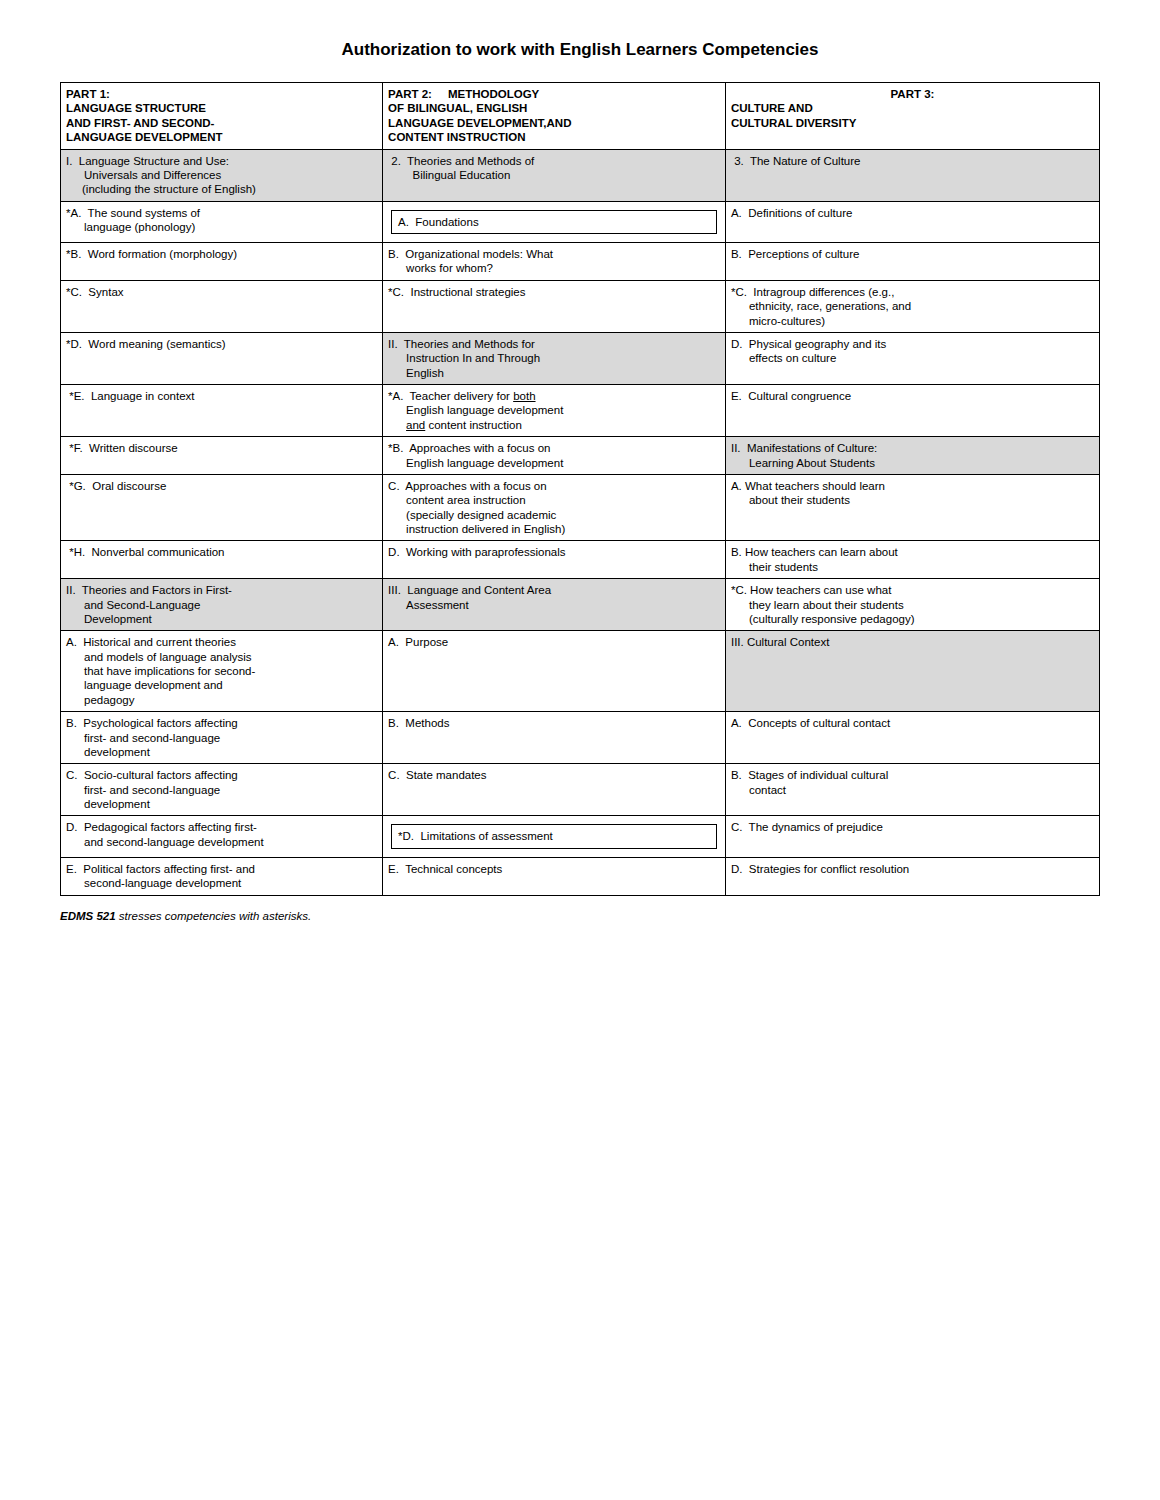Authorization to work with English Learners Competencies
| PART 1: LANGUAGE STRUCTURE AND FIRST- AND SECOND- LANGUAGE DEVELOPMENT | PART 2: METHODOLOGY OF BILINGUAL, ENGLISH LANGUAGE DEVELOPMENT,AND CONTENT INSTRUCTION | PART 3: CULTURE AND CULTURAL DIVERSITY |
| --- | --- | --- |
| I. Language Structure and Use: Universals and Differences (including the structure of English) | 2. Theories and Methods of Bilingual Education | 3. The Nature of Culture |
| *A. The sound systems of language (phonology) | A. Foundations | A. Definitions of culture |
| *B. Word formation (morphology) | B. Organizational models: What works for whom? | B. Perceptions of culture |
| *C. Syntax | *C. Instructional strategies | *C. Intragroup differences (e.g., ethnicity, race, generations, and micro-cultures) |
| *D. Word meaning (semantics) | II. Theories and Methods for Instruction In and Through English | D. Physical geography and its effects on culture |
| *E. Language in context | *A. Teacher delivery for both English language development and content instruction | E. Cultural congruence |
| *F. Written discourse | *B. Approaches with a focus on English language development | II. Manifestations of Culture: Learning About Students |
| *G. Oral discourse | C. Approaches with a focus on content area instruction (specially designed academic instruction delivered in English) | A. What teachers should learn about their students |
| *H. Nonverbal communication | D. Working with paraprofessionals | B. How teachers can learn about their students |
| II. Theories and Factors in First- and Second-Language Development | III. Language and Content Area Assessment | *C. How teachers can use what they learn about their students (culturally responsive pedagogy) |
| A. Historical and current theories and models of language analysis that have implications for second- language development and pedagogy | A. Purpose | III. Cultural Context |
| B. Psychological factors affecting first- and second-language development | B. Methods | A. Concepts of cultural contact |
| C. Socio-cultural factors affecting first- and second-language development | C. State mandates | B. Stages of individual cultural contact |
| D. Pedagogical factors affecting first- and second-language development | *D. Limitations of assessment | C. The dynamics of prejudice |
| E. Political factors affecting first- and second-language development | E. Technical concepts | D. Strategies for conflict resolution |
EDMS 521 stresses competencies with asterisks.